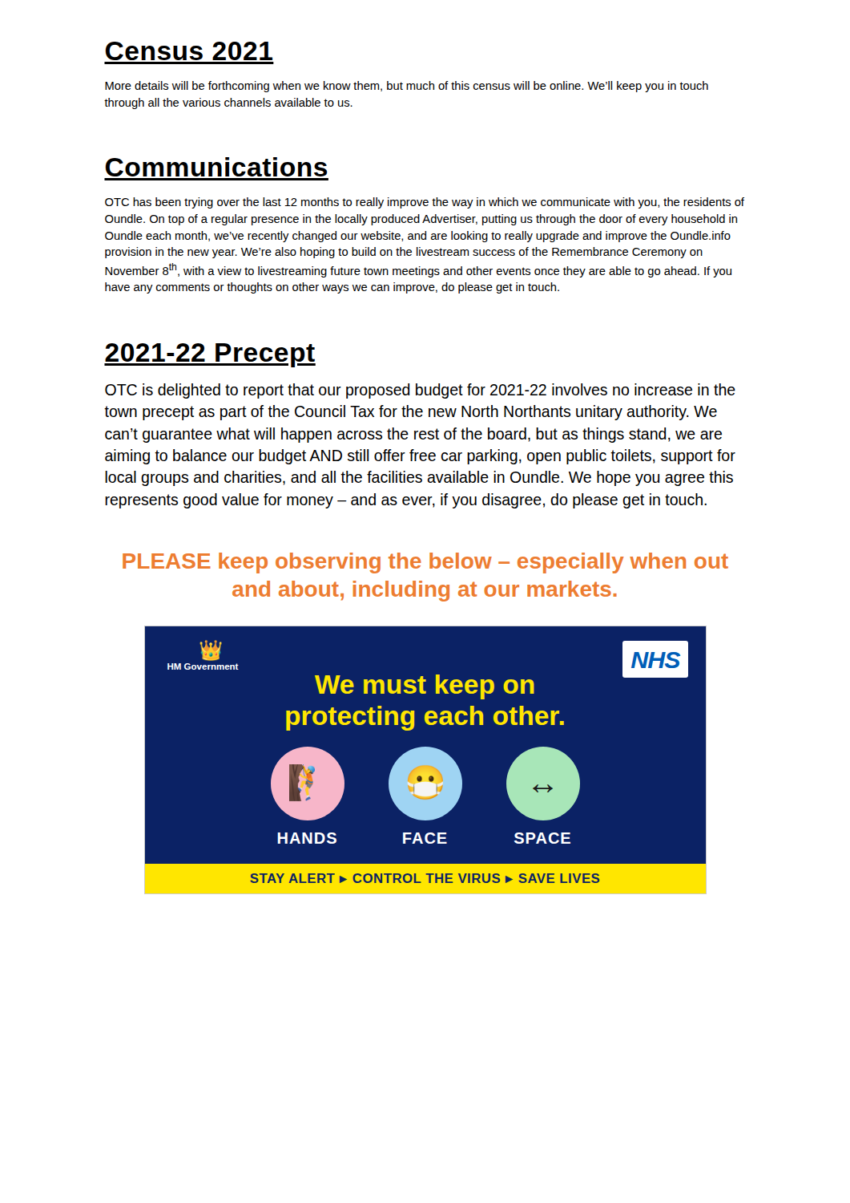Census 2021
More details will be forthcoming when we know them, but much of this census will be online. We’ll keep you in touch through all the various channels available to us.
Communications
OTC has been trying over the last 12 months to really improve the way in which we communicate with you, the residents of Oundle. On top of a regular presence in the locally produced Advertiser, putting us through the door of every household in Oundle each month, we’ve recently changed our website, and are looking to really upgrade and improve the Oundle.info provision in the new year. We’re also hoping to build on the livestream success of the Remembrance Ceremony on November 8th, with a view to livestreaming future town meetings and other events once they are able to go ahead. If you have any comments or thoughts on other ways we can improve, do please get in touch.
2021-22 Precept
OTC is delighted to report that our proposed budget for 2021-22 involves no increase in the town precept as part of the Council Tax for the new North Northants unitary authority. We can’t guarantee what will happen across the rest of the board, but as things stand, we are aiming to balance our budget AND still offer free car parking, open public toilets, support for local groups and charities, and all the facilities available in Oundle. We hope you agree this represents good value for money – and as ever, if you disagree, do please get in touch.
PLEASE keep observing the below – especially when out and about, including at our markets.
👑 HM Government
NHS
We must keep on
protecting each other.
🧗
HANDS
😷
FACE
↔
SPACE
STAY ALERT▸CONTROL THE VIRUS▸SAVE LIVES